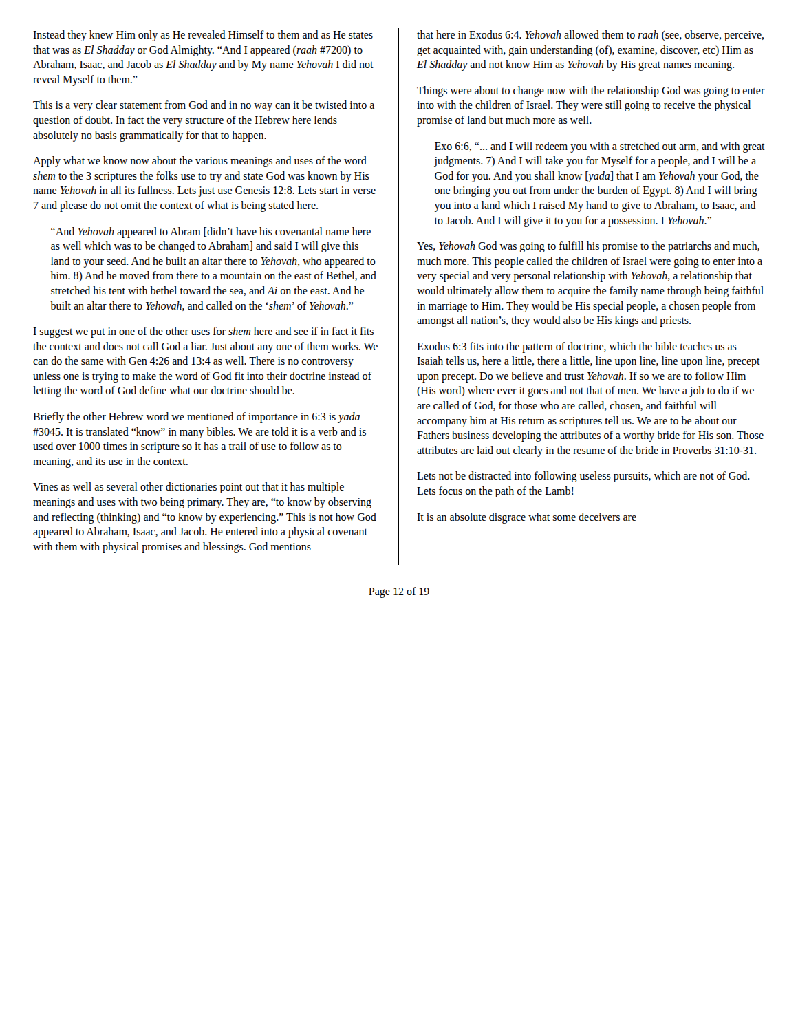Instead they knew Him only as He revealed Himself to them and as He states that was as El Shadday or God Almighty. “And I appeared (raah #7200) to Abraham, Isaac, and Jacob as El Shadday and by My name Yehovah I did not reveal Myself to them.”
This is a very clear statement from God and in no way can it be twisted into a question of doubt. In fact the very structure of the Hebrew here lends absolutely no basis grammatically for that to happen.
Apply what we know now about the various meanings and uses of the word shem to the 3 scriptures the folks use to try and state God was known by His name Yehovah in all its fullness. Lets just use Genesis 12:8. Lets start in verse 7 and please do not omit the context of what is being stated here.
“And Yehovah appeared to Abram [didn’t have his covenantal name here as well which was to be changed to Abraham] and said I will give this land to your seed. And he built an altar there to Yehovah, who appeared to him. 8) And he moved from there to a mountain on the east of Bethel, and stretched his tent with bethel toward the sea, and Ai on the east. And he built an altar there to Yehovah, and called on the ‘shem’ of Yehovah.”
I suggest we put in one of the other uses for shem here and see if in fact it fits the context and does not call God a liar. Just about any one of them works. We can do the same with Gen 4:26 and 13:4 as well. There is no controversy unless one is trying to make the word of God fit into their doctrine instead of letting the word of God define what our doctrine should be.
Briefly the other Hebrew word we mentioned of importance in 6:3 is yada #3045. It is translated “know” in many bibles. We are told it is a verb and is used over 1000 times in scripture so it has a trail of use to follow as to meaning, and its use in the context.
Vines as well as several other dictionaries point out that it has multiple meanings and uses with two being primary. They are, “to know by observing and reflecting (thinking) and “to know by experiencing.” This is not how God appeared to Abraham, Isaac, and Jacob. He entered into a physical covenant with them with physical promises and blessings. God mentions
that here in Exodus 6:4. Yehovah allowed them to raah (see, observe, perceive, get acquainted with, gain understanding (of), examine, discover, etc) Him as El Shadday and not know Him as Yehovah by His great names meaning.
Things were about to change now with the relationship God was going to enter into with the children of Israel. They were still going to receive the physical promise of land but much more as well.
Exo 6:6, “... and I will redeem you with a stretched out arm, and with great judgments. 7) And I will take you for Myself for a people, and I will be a God for you. And you shall know [yada] that I am Yehovah your God, the one bringing you out from under the burden of Egypt. 8) And I will bring you into a land which I raised My hand to give to Abraham, to Isaac, and to Jacob. And I will give it to you for a possession. I Yehovah.”
Yes, Yehovah God was going to fulfill his promise to the patriarchs and much, much more. This people called the children of Israel were going to enter into a very special and very personal relationship with Yehovah, a relationship that would ultimately allow them to acquire the family name through being faithful in marriage to Him. They would be His special people, a chosen people from amongst all nation’s, they would also be His kings and priests.
Exodus 6:3 fits into the pattern of doctrine, which the bible teaches us as Isaiah tells us, here a little, there a little, line upon line, line upon line, precept upon precept. Do we believe and trust Yehovah. If so we are to follow Him (His word) where ever it goes and not that of men. We have a job to do if we are called of God, for those who are called, chosen, and faithful will accompany him at His return as scriptures tell us. We are to be about our Fathers business developing the attributes of a worthy bride for His son. Those attributes are laid out clearly in the resume of the bride in Proverbs 31:10-31.
Lets not be distracted into following useless pursuits, which are not of God. Lets focus on the path of the Lamb!
It is an absolute disgrace what some deceivers are
Page 12 of 19